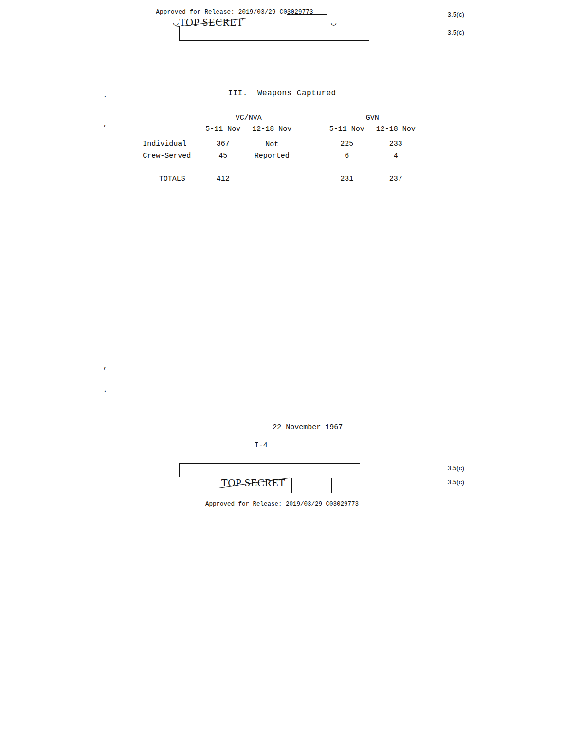Approved for Release: 2019/03/29 C03029773
◡
TOP SECRET
◡
3.5(c)
3.5(c)
.
,
,
.
III. Weapons Captured
| | VC/NVA | | GVN |
| --- | --- | --- | --- |
| | 5-11 Nov | 12-18 Nov | | 5-11 Nov | 12-18 Nov |
| Individual | 367 | Not | | 225 | 233 |
| Crew-Served | 45 | Reported | | 6 | 4 |
| TOTALS | 412 | | | 231 | 237 |
22 November 1967
I-4
TOP SECRET
3.5(c)
3.5(c)
Approved for Release: 2019/03/29 C03029773